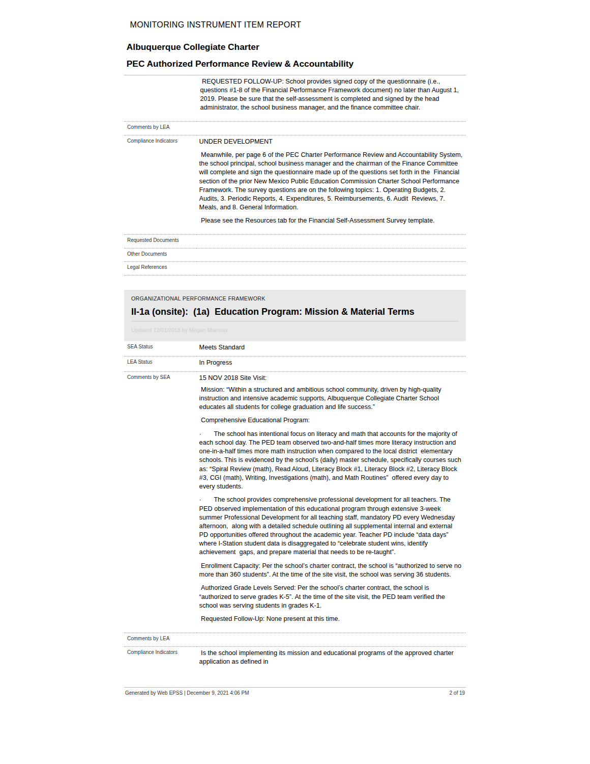MONITORING INSTRUMENT ITEM REPORT
Albuquerque Collegiate Charter
PEC Authorized Performance Review & Accountability
| | REQUESTED FOLLOW-UP: School provides signed copy of the questionnaire (i.e., questions #1-8 of the Financial Performance Framework document) no later than August 1, 2019. Please be sure that the self-assessment is completed and signed by the head administrator, the school business manager, and the finance committee chair. |
| Comments by LEA | |
| Compliance Indicators | UNDER DEVELOPMENT Meanwhile, per page 6 of the PEC Charter Performance Review and Accountability System, the school principal, school business manager and the chairman of the Finance Committee will complete and sign the questionnaire made up of the questions set forth in the Financial section of the prior New Mexico Public Education Commission Charter School Performance Framework. The survey questions are on the following topics: 1. Operating Budgets, 2. Audits, 3. Periodic Reports, 4. Expenditures, 5. Reimbursements, 6. Audit Reviews, 7. Meals, and 8. General Information. Please see the Resources tab for the Financial Self-Assessment Survey template. |
| Requested Documents | |
| Other Documents | |
| Legal References | |
ORGANIZATIONAL PERFORMANCE FRAMEWORK
II-1a (onsite): (1a) Education Program: Mission & Material Terms
Updated 12/01/2018 by Megan Maestas
| SEA Status | Meets Standard |
| LEA Status | In Progress |
| Comments by SEA | 15 NOV 2018 Site Visit: Mission: “Within a structured and ambitious school community, driven by high-quality instruction and intensive academic supports, Albuquerque Collegiate Charter School educates all students for college graduation and life success.” Comprehensive Educational Program: · The school has intentional focus on literacy and math that accounts for the majority of each school day. The PED team observed two-and-half times more literacy instruction and one-in-a-half times more math instruction when compared to the local district elementary schools. This is evidenced by the school’s (daily) master schedule, specifically courses such as: “Spiral Review (math), Read Aloud, Literacy Block #1, Literacy Block #2, Literacy Block #3, CGI (math), Writing, Investigations (math), and Math Routines” offered every day to every students. · The school provides comprehensive professional development for all teachers. The PED observed implementation of this educational program through extensive 3-week summer Professional Development for all teaching staff, mandatory PD every Wednesday afternoon, along with a detailed schedule outlining all supplemental internal and external PD opportunities offered throughout the academic year. Teacher PD include “data days” where I-Station student data is disaggregated to “celebrate student wins, identify achievement gaps, and prepare material that needs to be re-taught”. Enrollment Capacity: Per the school’s charter contract, the school is “authorized to serve no more than 360 students”. At the time of the site visit, the school was serving 36 students. Authorized Grade Levels Served: Per the school’s charter contract, the school is “authorized to serve grades K-5”. At the time of the site visit, the PED team verified the school was serving students in grades K-1. Requested Follow-Up: None present at this time. |
| Comments by LEA | |
| Compliance Indicators | Is the school implementing its mission and educational programs of the approved charter application as defined in |
Generated by Web EPSS | December 9, 2021 4:06 PM 2 of 19